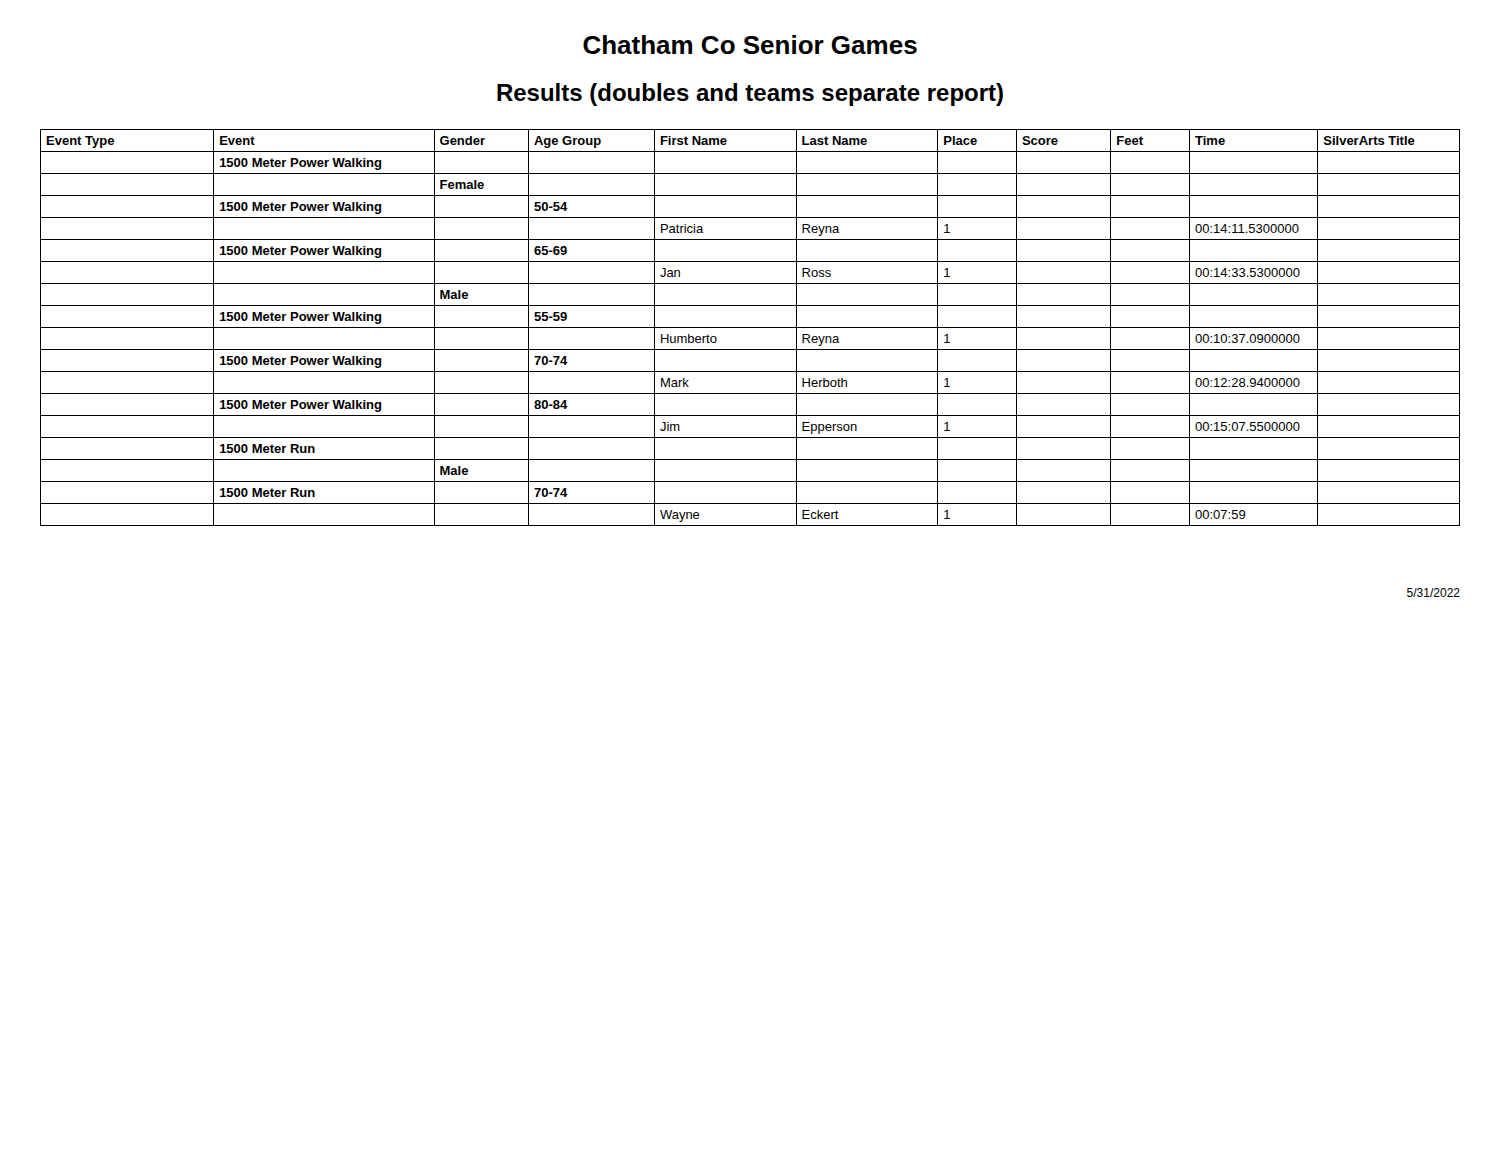Chatham Co Senior Games
Results (doubles and teams separate report)
| Event Type | Event | Gender | Age Group | First Name | Last Name | Place | Score | Feet | Time | SilverArts Title |
| --- | --- | --- | --- | --- | --- | --- | --- | --- | --- | --- |
| | 1500 Meter Power Walking | | | | | | | | | |
| | | Female | | | | | | | | |
| | 1500 Meter Power Walking | | 50-54 | | | | | | | |
| | | | | Patricia | Reyna | 1 | | | 00:14:11.5300000 | |
| | 1500 Meter Power Walking | | 65-69 | | | | | | | |
| | | | | Jan | Ross | 1 | | | 00:14:33.5300000 | |
| | | Male | | | | | | | | |
| | 1500 Meter Power Walking | | 55-59 | | | | | | | |
| | | | | Humberto | Reyna | 1 | | | 00:10:37.0900000 | |
| | 1500 Meter Power Walking | | 70-74 | | | | | | | |
| | | | | Mark | Herboth | 1 | | | 00:12:28.9400000 | |
| | 1500 Meter Power Walking | | 80-84 | | | | | | | |
| | | | | Jim | Epperson | 1 | | | 00:15:07.5500000 | |
| | 1500 Meter Run | | | | | | | | | |
| | | Male | | | | | | | | |
| | 1500 Meter Run | | 70-74 | | | | | | | |
| | | | | Wayne | Eckert | 1 | | | 00:07:59 | |
5/31/2022